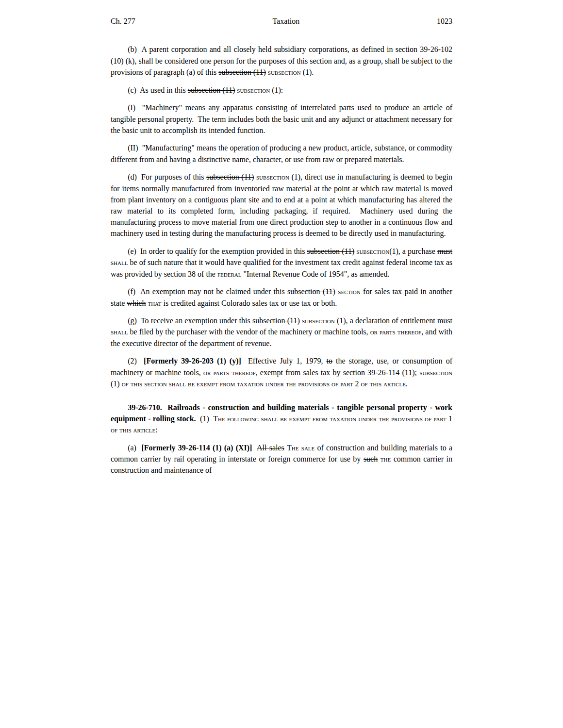Ch. 277 Taxation 1023
(b) A parent corporation and all closely held subsidiary corporations, as defined in section 39-26-102 (10) (k), shall be considered one person for the purposes of this section and, as a group, shall be subject to the provisions of paragraph (a) of this subsection (11) subsection (1).
(c) As used in this subsection (11) subsection (1):
(I) "Machinery" means any apparatus consisting of interrelated parts used to produce an article of tangible personal property. The term includes both the basic unit and any adjunct or attachment necessary for the basic unit to accomplish its intended function.
(II) "Manufacturing" means the operation of producing a new product, article, substance, or commodity different from and having a distinctive name, character, or use from raw or prepared materials.
(d) For purposes of this subsection (11) subsection (1), direct use in manufacturing is deemed to begin for items normally manufactured from inventoried raw material at the point at which raw material is moved from plant inventory on a contiguous plant site and to end at a point at which manufacturing has altered the raw material to its completed form, including packaging, if required. Machinery used during the manufacturing process to move material from one direct production step to another in a continuous flow and machinery used in testing during the manufacturing process is deemed to be directly used in manufacturing.
(e) In order to qualify for the exemption provided in this subsection (11) subsection(1), a purchase must shall be of such nature that it would have qualified for the investment tax credit against federal income tax as was provided by section 38 of the federal "Internal Revenue Code of 1954", as amended.
(f) An exemption may not be claimed under this subsection (11) section for sales tax paid in another state which that is credited against Colorado sales tax or use tax or both.
(g) To receive an exemption under this subsection (11) subsection (1), a declaration of entitlement must shall be filed by the purchaser with the vendor of the machinery or machine tools, or parts thereof, and with the executive director of the department of revenue.
(2) [Formerly 39-26-203 (1) (y)] Effective July 1, 1979, to the storage, use, or consumption of machinery or machine tools, or parts thereof, exempt from sales tax by section 39-26-114 (11); subsection (1) of this section shall be exempt from taxation under the provisions of part 2 of this article.
39-26-710. Railroads - construction and building materials - tangible personal property - work equipment - rolling stock. (1) The following shall be exempt from taxation under the provisions of part 1 of this article:
(a) [Formerly 39-26-114 (1) (a) (XI)] All sales The sale of construction and building materials to a common carrier by rail operating in interstate or foreign commerce for use by such the common carrier in construction and maintenance of